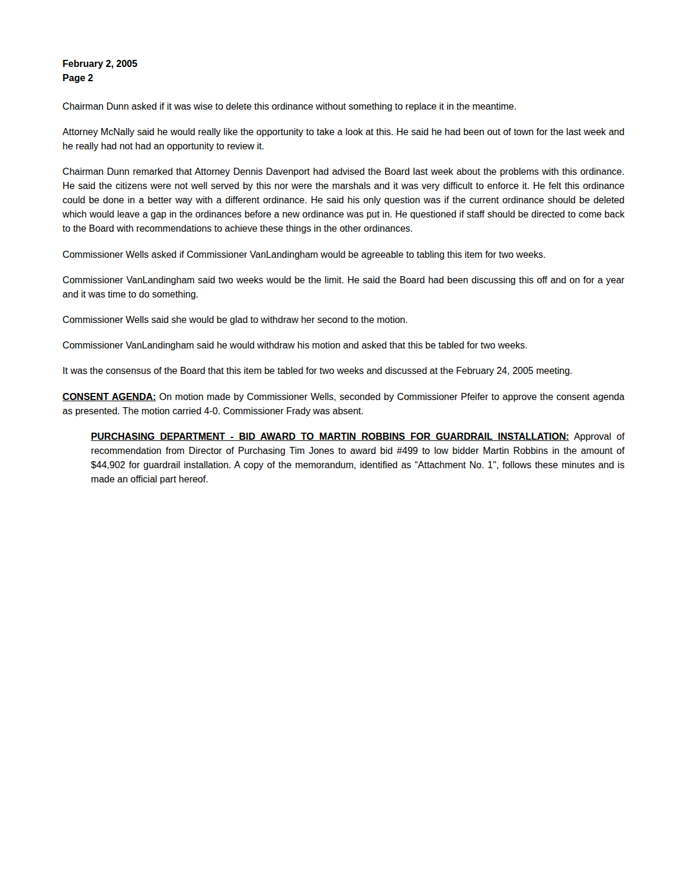February 2, 2005
Page 2
Chairman Dunn asked if it was wise to delete this ordinance without something to replace it in the meantime.
Attorney McNally said he would really like the opportunity to take a look at this. He said he had been out of town for the last week and he really had not had an opportunity to review it.
Chairman Dunn remarked that Attorney Dennis Davenport had advised the Board last week about the problems with this ordinance. He said the citizens were not well served by this nor were the marshals and it was very difficult to enforce it. He felt this ordinance could be done in a better way with a different ordinance. He said his only question was if the current ordinance should be deleted which would leave a gap in the ordinances before a new ordinance was put in. He questioned if staff should be directed to come back to the Board with recommendations to achieve these things in the other ordinances.
Commissioner Wells asked if Commissioner VanLandingham would be agreeable to tabling this item for two weeks.
Commissioner VanLandingham said two weeks would be the limit. He said the Board had been discussing this off and on for a year and it was time to do something.
Commissioner Wells said she would be glad to withdraw her second to the motion.
Commissioner VanLandingham said he would withdraw his motion and asked that this be tabled for two weeks.
It was the consensus of the Board that this item be tabled for two weeks and discussed at the February 24, 2005 meeting.
CONSENT AGENDA: On motion made by Commissioner Wells, seconded by Commissioner Pfeifer to approve the consent agenda as presented. The motion carried 4-0. Commissioner Frady was absent.
PURCHASING DEPARTMENT - BID AWARD TO MARTIN ROBBINS FOR GUARDRAIL INSTALLATION: Approval of recommendation from Director of Purchasing Tim Jones to award bid #499 to low bidder Martin Robbins in the amount of $44,902 for guardrail installation. A copy of the memorandum, identified as “Attachment No. 1", follows these minutes and is made an official part hereof.